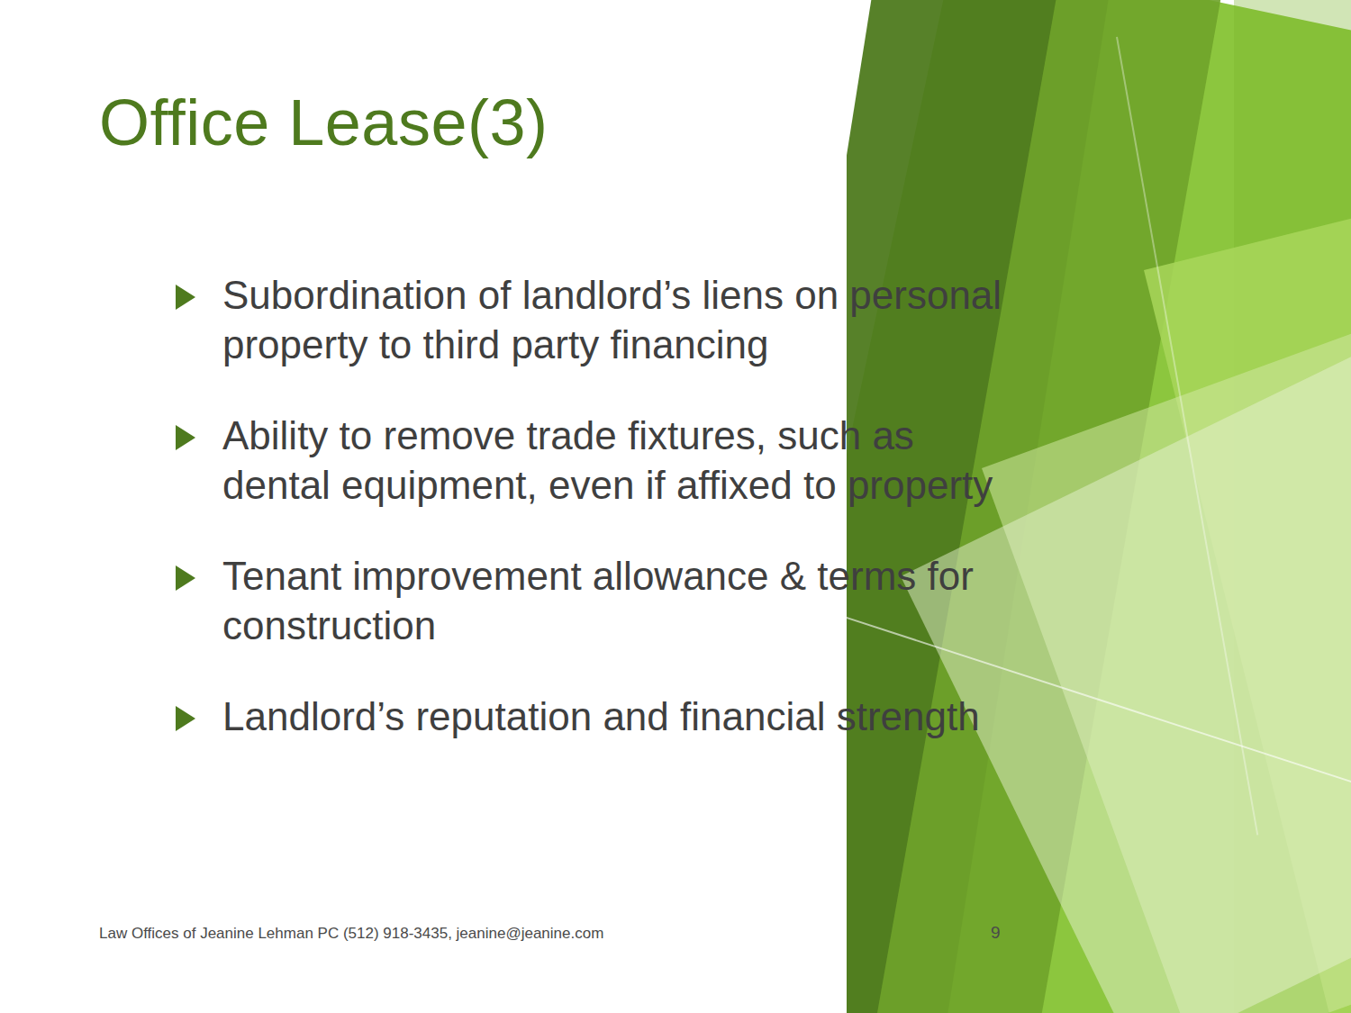Office Lease(3)
Subordination of landlord’s liens on personal property to third party financing
Ability to remove trade fixtures, such as dental equipment, even if affixed to property
Tenant improvement allowance & terms for construction
Landlord’s reputation and financial strength
Law Offices of Jeanine Lehman PC (512) 918-3435, jeanine@jeanine.com
9